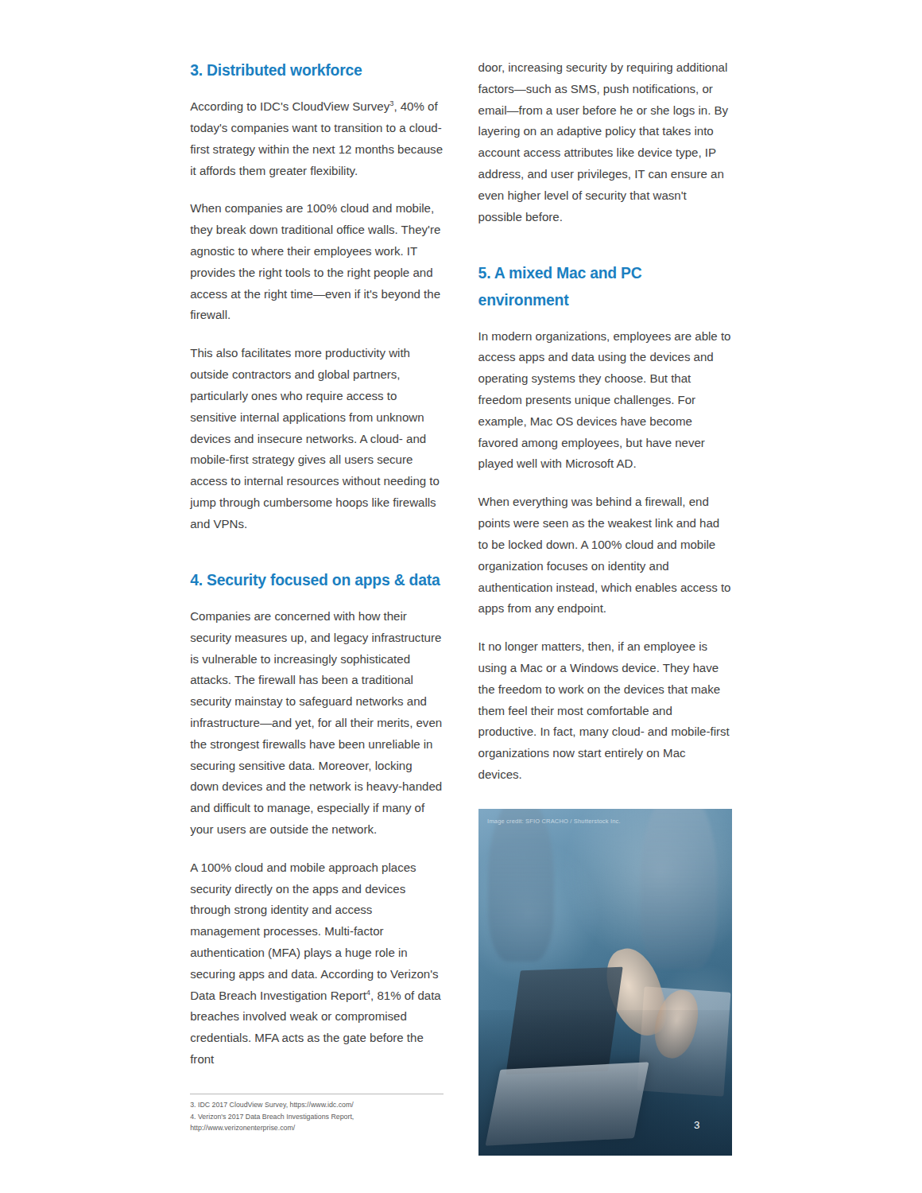3. Distributed workforce
According to IDC's CloudView Survey3, 40% of today's companies want to transition to a cloud-first strategy within the next 12 months because it affords them greater flexibility.
When companies are 100% cloud and mobile, they break down traditional office walls. They're agnostic to where their employees work. IT provides the right tools to the right people and access at the right time—even if it's beyond the firewall.
This also facilitates more productivity with outside contractors and global partners, particularly ones who require access to sensitive internal applications from unknown devices and insecure networks. A cloud- and mobile-first strategy gives all users secure access to internal resources without needing to jump through cumbersome hoops like firewalls and VPNs.
4. Security focused on apps & data
Companies are concerned with how their security measures up, and legacy infrastructure is vulnerable to increasingly sophisticated attacks. The firewall has been a traditional security mainstay to safeguard networks and infrastructure—and yet, for all their merits, even the strongest firewalls have been unreliable in securing sensitive data. Moreover, locking down devices and the network is heavy-handed and difficult to manage, especially if many of your users are outside the network.
A 100% cloud and mobile approach places security directly on the apps and devices through strong identity and access management processes. Multi-factor authentication (MFA) plays a huge role in securing apps and data. According to Verizon's Data Breach Investigation Report4, 81% of data breaches involved weak or compromised credentials. MFA acts as the gate before the front
3. IDC 2017 CloudView Survey, https://www.idc.com/
4. Verizon's 2017 Data Breach Investigations Report, http://www.verizonenterprise.com/
door, increasing security by requiring additional factors—such as SMS, push notifications, or email—from a user before he or she logs in. By layering on an adaptive policy that takes into account access attributes like device type, IP address, and user privileges, IT can ensure an even higher level of security that wasn't possible before.
5. A mixed Mac and PC environment
In modern organizations, employees are able to access apps and data using the devices and operating systems they choose. But that freedom presents unique challenges. For example, Mac OS devices have become favored among employees, but have never played well with Microsoft AD.
When everything was behind a firewall, end points were seen as the weakest link and had to be locked down. A 100% cloud and mobile organization focuses on identity and authentication instead, which enables access to apps from any endpoint.
It no longer matters, then, if an employee is using a Mac or a Windows device. They have the freedom to work on the devices that make them feel their most comfortable and productive. In fact, many cloud- and mobile-first organizations now start entirely on Mac devices.
Image credit: SFIO CRACHO / Shutterstock Inc.
3